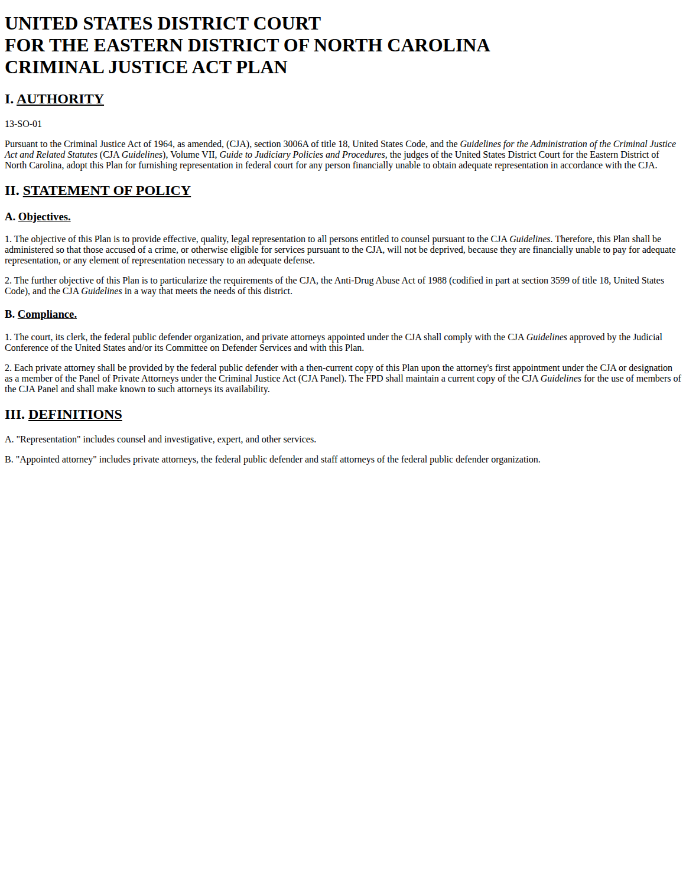UNITED STATES DISTRICT COURT
FOR THE EASTERN DISTRICT OF NORTH CAROLINA
CRIMINAL JUSTICE ACT PLAN
I. AUTHORITY
13-SO-01
Pursuant to the Criminal Justice Act of 1964, as amended, (CJA), section 3006A of title 18, United States Code, and the Guidelines for the Administration of the Criminal Justice Act and Related Statutes (CJA Guidelines), Volume VII, Guide to Judiciary Policies and Procedures, the judges of the United States District Court for the Eastern District of North Carolina, adopt this Plan for furnishing representation in federal court for any person financially unable to obtain adequate representation in accordance with the CJA.
II. STATEMENT OF POLICY
A. Objectives.
1. The objective of this Plan is to provide effective, quality, legal representation to all persons entitled to counsel pursuant to the CJA Guidelines. Therefore, this Plan shall be administered so that those accused of a crime, or otherwise eligible for services pursuant to the CJA, will not be deprived, because they are financially unable to pay for adequate representation, or any element of representation necessary to an adequate defense.
2. The further objective of this Plan is to particularize the requirements of the CJA, the Anti-Drug Abuse Act of 1988 (codified in part at section 3599 of title 18, United States Code), and the CJA Guidelines in a way that meets the needs of this district.
B. Compliance.
1. The court, its clerk, the federal public defender organization, and private attorneys appointed under the CJA shall comply with the CJA Guidelines approved by the Judicial Conference of the United States and/or its Committee on Defender Services and with this Plan.
2. Each private attorney shall be provided by the federal public defender with a then-current copy of this Plan upon the attorney's first appointment under the CJA or designation as a member of the Panel of Private Attorneys under the Criminal Justice Act (CJA Panel). The FPD shall maintain a current copy of the CJA Guidelines for the use of members of the CJA Panel and shall make known to such attorneys its availability.
III. DEFINITIONS
A. "Representation" includes counsel and investigative, expert, and other services.
B. "Appointed attorney" includes private attorneys, the federal public defender and staff attorneys of the federal public defender organization.